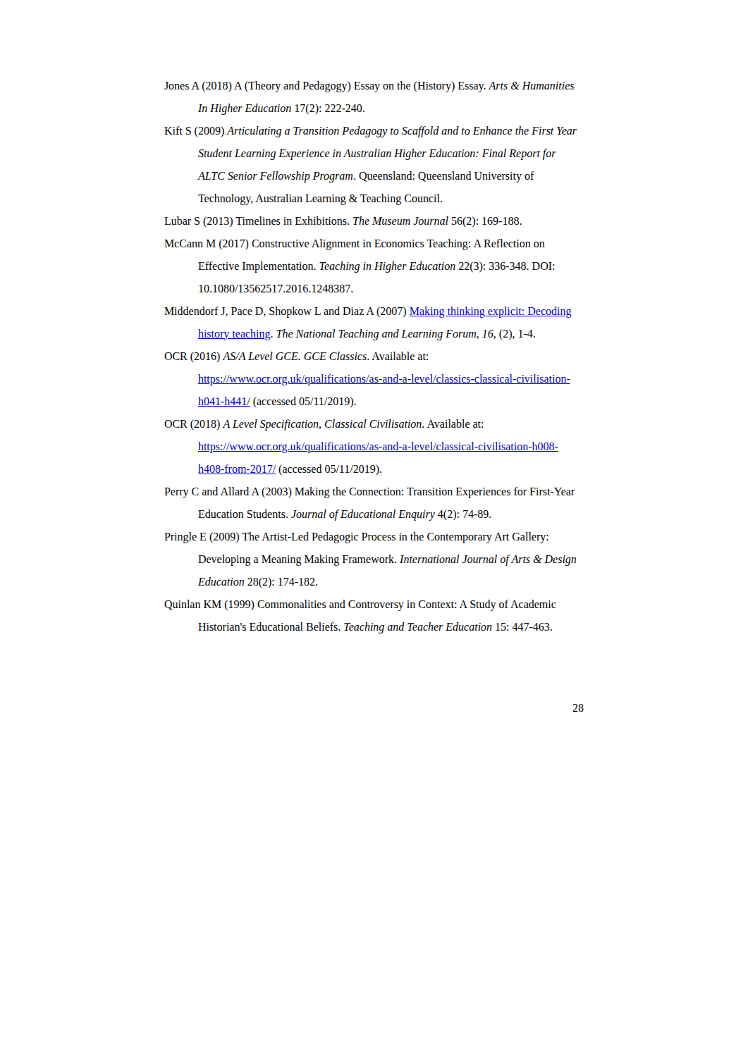Jones A (2018) A (Theory and Pedagogy) Essay on the (History) Essay. Arts & Humanities In Higher Education 17(2): 222-240.
Kift S (2009) Articulating a Transition Pedagogy to Scaffold and to Enhance the First Year Student Learning Experience in Australian Higher Education: Final Report for ALTC Senior Fellowship Program. Queensland: Queensland University of Technology, Australian Learning & Teaching Council.
Lubar S (2013) Timelines in Exhibitions. The Museum Journal 56(2): 169-188.
McCann M (2017) Constructive Alignment in Economics Teaching: A Reflection on Effective Implementation. Teaching in Higher Education 22(3): 336-348. DOI: 10.1080/13562517.2016.1248387.
Middendorf J, Pace D, Shopkow L and Diaz A (2007) Making thinking explicit: Decoding history teaching. The National Teaching and Learning Forum, 16, (2), 1-4.
OCR (2016) AS/A Level GCE. GCE Classics. Available at: https://www.ocr.org.uk/qualifications/as-and-a-level/classics-classical-civilisation-h041-h441/ (accessed 05/11/2019).
OCR (2018) A Level Specification, Classical Civilisation. Available at: https://www.ocr.org.uk/qualifications/as-and-a-level/classical-civilisation-h008-h408-from-2017/ (accessed 05/11/2019).
Perry C and Allard A (2003) Making the Connection: Transition Experiences for First-Year Education Students. Journal of Educational Enquiry 4(2): 74-89.
Pringle E (2009) The Artist-Led Pedagogic Process in the Contemporary Art Gallery: Developing a Meaning Making Framework. International Journal of Arts & Design Education 28(2): 174-182.
Quinlan KM (1999) Commonalities and Controversy in Context: A Study of Academic Historian's Educational Beliefs. Teaching and Teacher Education 15: 447-463.
28